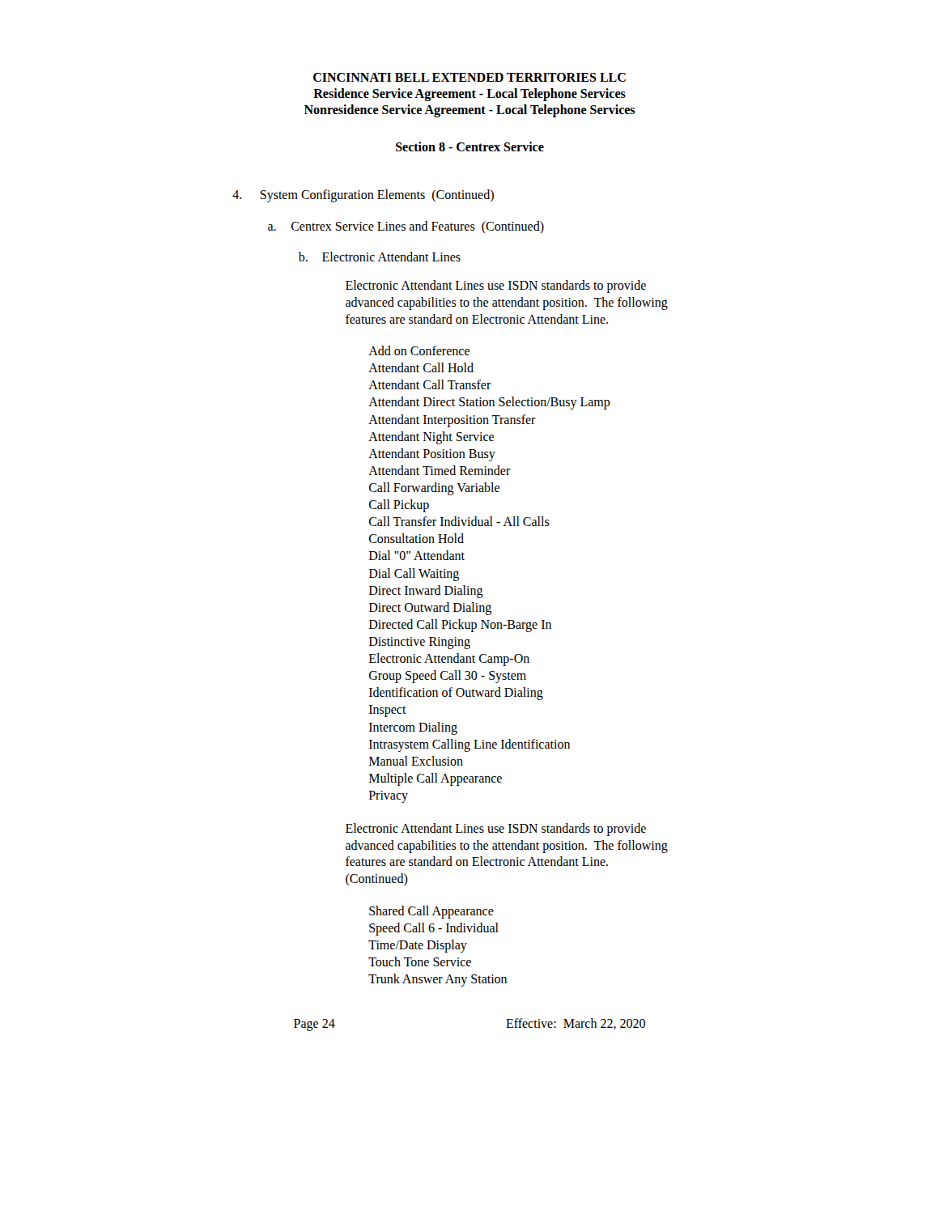CINCINNATI BELL EXTENDED TERRITORIES LLC
Residence Service Agreement - Local Telephone Services
Nonresidence Service Agreement - Local Telephone Services
Section 8 - Centrex Service
4. System Configuration Elements (Continued)
a. Centrex Service Lines and Features (Continued)
b. Electronic Attendant Lines
Electronic Attendant Lines use ISDN standards to provide advanced capabilities to the attendant position. The following features are standard on Electronic Attendant Line.
Add on Conference
Attendant Call Hold
Attendant Call Transfer
Attendant Direct Station Selection/Busy Lamp
Attendant Interposition Transfer
Attendant Night Service
Attendant Position Busy
Attendant Timed Reminder
Call Forwarding Variable
Call Pickup
Call Transfer Individual - All Calls
Consultation Hold
Dial "0" Attendant
Dial Call Waiting
Direct Inward Dialing
Direct Outward Dialing
Directed Call Pickup Non-Barge In
Distinctive Ringing
Electronic Attendant Camp-On
Group Speed Call 30 - System
Identification of Outward Dialing
Inspect
Intercom Dialing
Intrasystem Calling Line Identification
Manual Exclusion
Multiple Call Appearance
Privacy
Electronic Attendant Lines use ISDN standards to provide advanced capabilities to the attendant position. The following features are standard on Electronic Attendant Line. (Continued)
Shared Call Appearance
Speed Call 6 - Individual
Time/Date Display
Touch Tone Service
Trunk Answer Any Station
Page 24 Effective: March 22, 2020